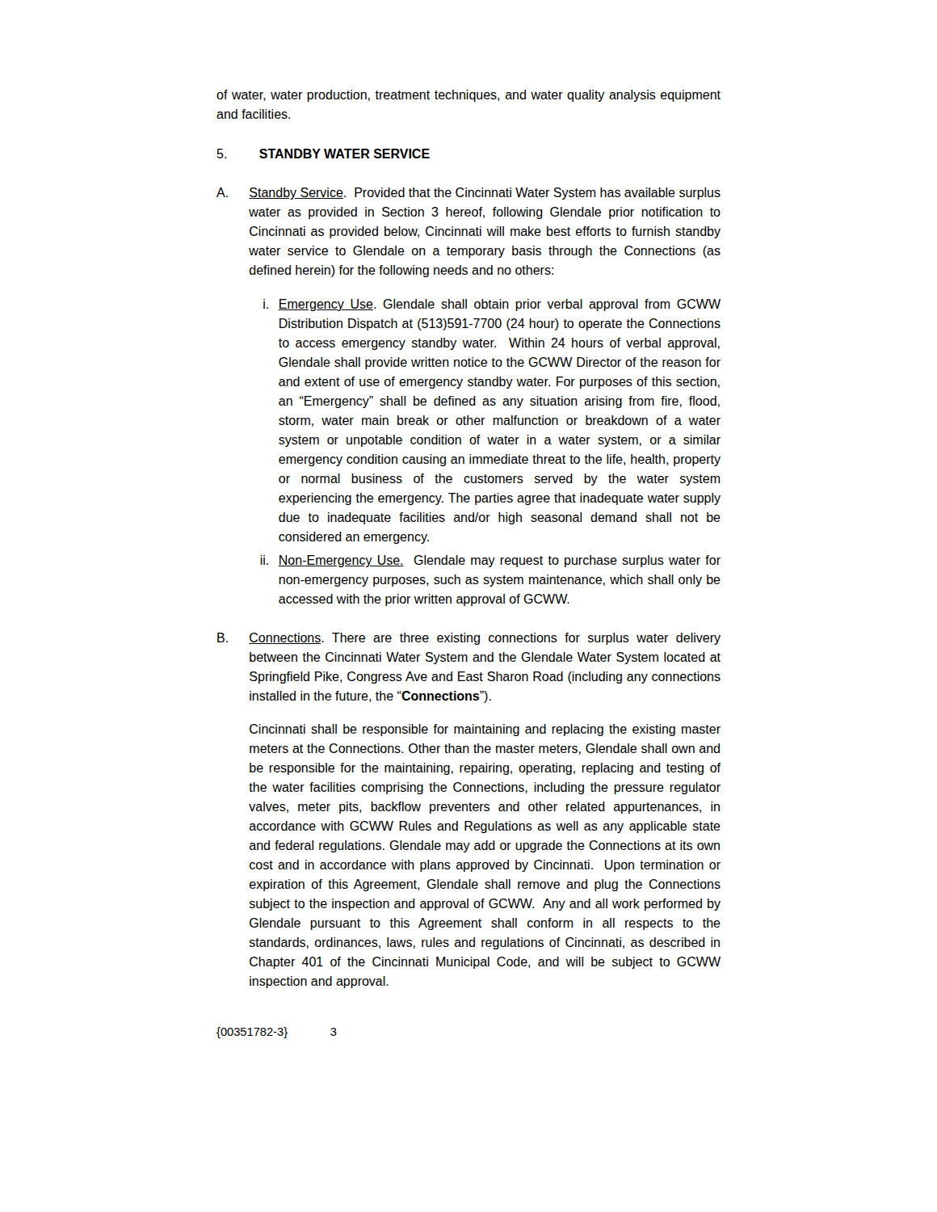of water, water production, treatment techniques, and water quality analysis equipment and facilities.
5. STANDBY WATER SERVICE
A.
Standby Service. Provided that the Cincinnati Water System has available surplus water as provided in Section 3 hereof, following Glendale prior notification to Cincinnati as provided below, Cincinnati will make best efforts to furnish standby water service to Glendale on a temporary basis through the Connections (as defined herein) for the following needs and no others:
i.
Emergency Use. Glendale shall obtain prior verbal approval from GCWW Distribution Dispatch at (513)591-7700 (24 hour) to operate the Connections to access emergency standby water. Within 24 hours of verbal approval, Glendale shall provide written notice to the GCWW Director of the reason for and extent of use of emergency standby water. For purposes of this section, an “Emergency” shall be defined as any situation arising from fire, flood, storm, water main break or other malfunction or breakdown of a water system or unpotable condition of water in a water system, or a similar emergency condition causing an immediate threat to the life, health, property or normal business of the customers served by the water system experiencing the emergency. The parties agree that inadequate water supply due to inadequate facilities and/or high seasonal demand shall not be considered an emergency.
ii.
Non-Emergency Use. Glendale may request to purchase surplus water for non-emergency purposes, such as system maintenance, which shall only be accessed with the prior written approval of GCWW.
B.
Connections. There are three existing connections for surplus water delivery between the Cincinnati Water System and the Glendale Water System located at Springfield Pike, Congress Ave and East Sharon Road (including any connections installed in the future, the “Connections”).
Cincinnati shall be responsible for maintaining and replacing the existing master meters at the Connections. Other than the master meters, Glendale shall own and be responsible for the maintaining, repairing, operating, replacing and testing of the water facilities comprising the Connections, including the pressure regulator valves, meter pits, backflow preventers and other related appurtenances, in accordance with GCWW Rules and Regulations as well as any applicable state and federal regulations. Glendale may add or upgrade the Connections at its own cost and in accordance with plans approved by Cincinnati. Upon termination or expiration of this Agreement, Glendale shall remove and plug the Connections subject to the inspection and approval of GCWW. Any and all work performed by Glendale pursuant to this Agreement shall conform in all respects to the standards, ordinances, laws, rules and regulations of Cincinnati, as described in Chapter 401 of the Cincinnati Municipal Code, and will be subject to GCWW inspection and approval.
{00351782-3} 3